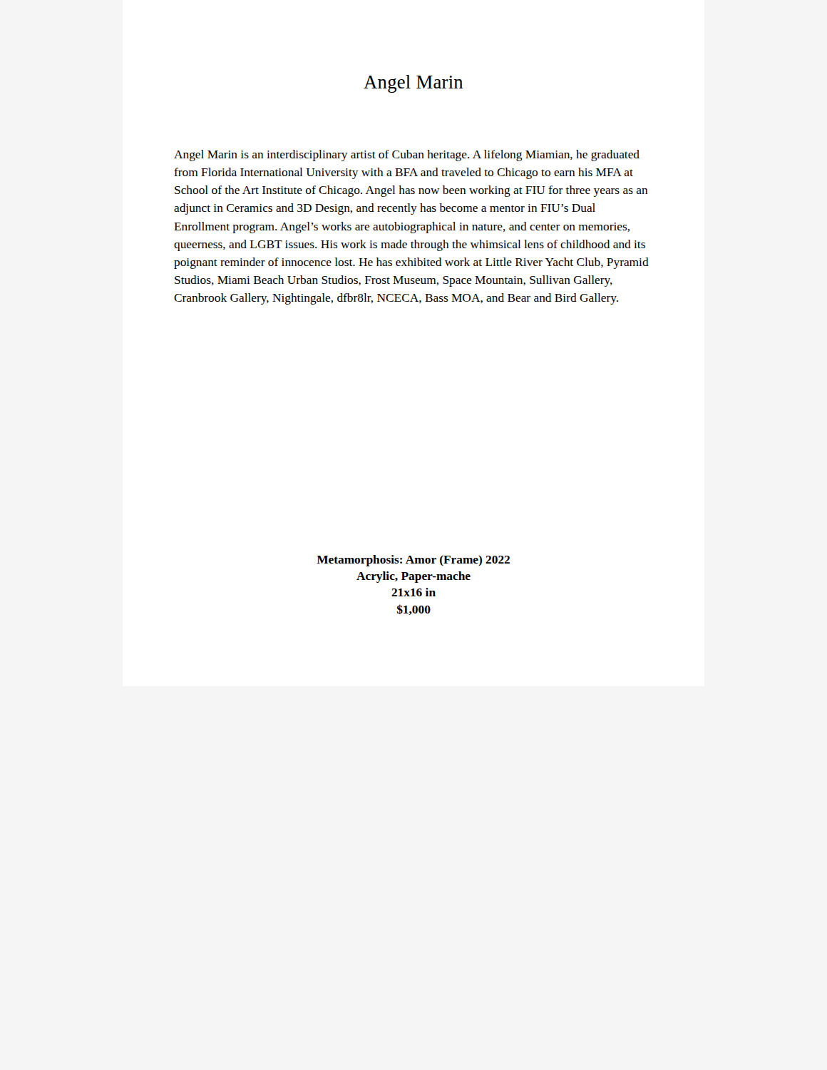Angel Marin
Angel Marin is an interdisciplinary artist of Cuban heritage. A lifelong Miamian, he graduated from Florida International University with a BFA and traveled to Chicago to earn his MFA at School of the Art Institute of Chicago. Angel has now been working at FIU for three years as an adjunct in Ceramics and 3D Design, and recently has become a mentor in FIU’s Dual Enrollment program. Angel’s works are autobiographical in nature, and center on memories, queerness, and LGBT issues. His work is made through the whimsical lens of childhood and its poignant reminder of innocence lost. He has exhibited work at Little River Yacht Club, Pyramid Studios, Miami Beach Urban Studios, Frost Museum, Space Mountain, Sullivan Gallery, Cranbrook Gallery, Nightingale, dfbr8lr, NCECA, Bass MOA, and Bear and Bird Gallery.
Metamorphosis: Amor (Frame) 2022
Acrylic, Paper-mache
21x16 in
$1,000